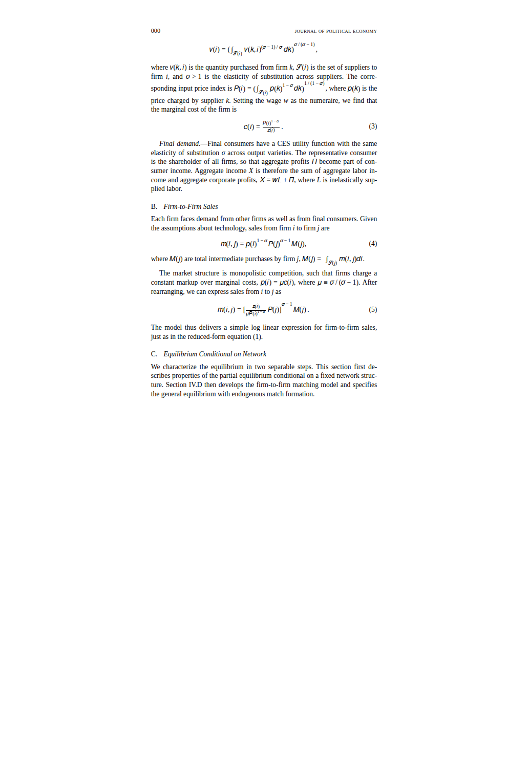000 journal of political economy
v(i) = ( ∫𝒮(i) ν(k,i) (σ−1)/σ dk ) σ/(σ−1) ,
where ν(k,i) is the quantity purchased from firm k, 𝒮(i) is the set of suppliers to firm i, and σ>1 is the elasticity of substitution across suppliers. The corresponding input price index is P(i)=(∫𝒮(i)p(k)1−σdk)1/(1−σ), where p(k) is the price charged by supplier k. Setting the wage w as the numeraire, we find that the marginal cost of the firm is
c(i)= P(i)1−α z(i) . (3)
Final demand.—Final consumers have a CES utility function with the same elasticity of substitution σ across output varieties. The representative consumer is the shareholder of all firms, so that aggregate profits Π become part of consumer income. Aggregate income X is therefore the sum of aggregate labor income and aggregate corporate profits, X=wL+Π, where L is inelastically supplied labor.
B. Firm-to-Firm Sales
Each firm faces demand from other firms as well as from final consumers. Given the assumptions about technology, sales from firm i to firm j are
m(i,j)= p(i)1−σ P(j)σ−1 M(j), (4)
where M(j) are total intermediate purchases by firm j, M(j)= ∫𝒮(j)m(i,j)di.
The market structure is monopolistic competition, such that firms charge a constant markup over marginal costs, p(i)=μc(i), where μ≡σ/(σ−1). After rearranging, we can express sales from i to j as
m(i,j)= [ z(i) μP(i)1−α P(j) ] σ−1 M(j). (5)
The model thus delivers a simple log linear expression for firm-to-firm sales, just as in the reduced-form equation (1).
C. Equilibrium Conditional on Network
We characterize the equilibrium in two separable steps. This section first describes properties of the partial equilibrium conditional on a fixed network structure. Section IV.D then develops the firm-to-firm matching model and specifies the general equilibrium with endogenous match formation.